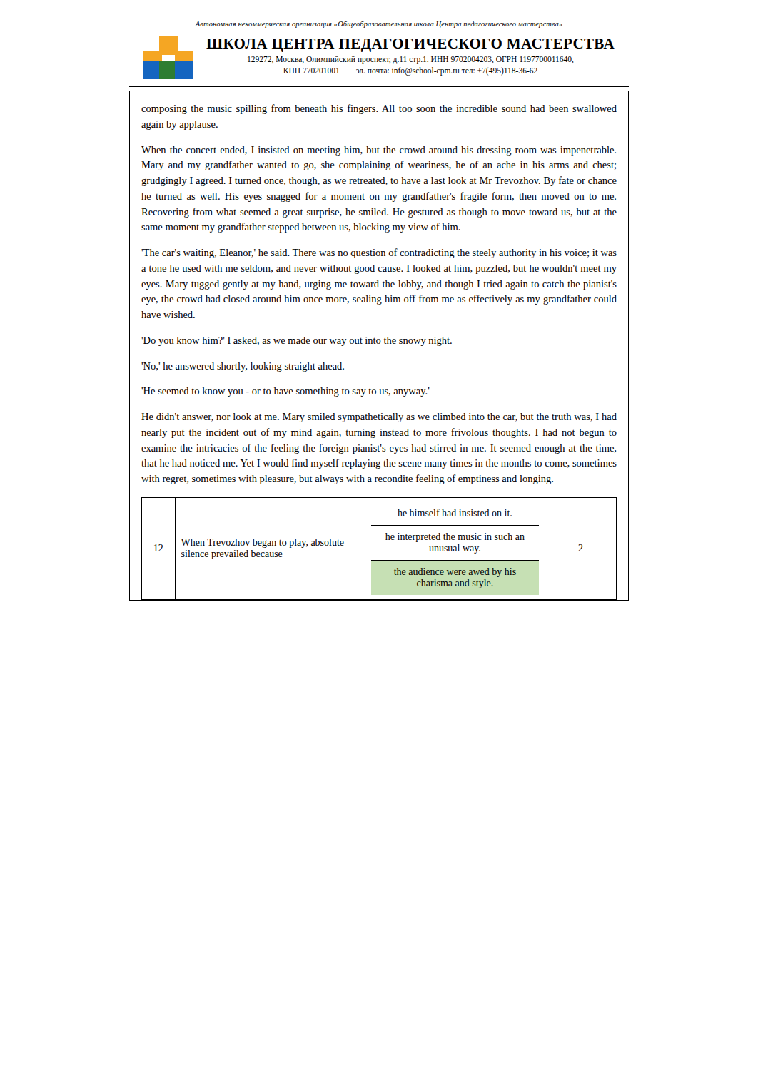Автономная некоммерческая организация «Общеобразовательная школа Центра педагогического мастерства»
ШКОЛА ЦЕНТРА ПЕДАГОГИЧЕСКОГО МАСТЕРСТВА
129272, Москва, Олимпийский проспект, д.11 стр.1. ИНН 9702004203, ОГРН 1197700011640,
КПП 770201001 эл. почта: info@school-cpm.ru тел: +7(495)118-36-62
composing the music spilling from beneath his fingers. All too soon the incredible sound had been swallowed again by applause.
When the concert ended, I insisted on meeting him, but the crowd around his dressing room was impenetrable. Mary and my grandfather wanted to go, she complaining of weariness, he of an ache in his arms and chest; grudgingly I agreed. I turned once, though, as we retreated, to have a last look at Mr Trevozhov. By fate or chance he turned as well. His eyes snagged for a moment on my grandfather's fragile form, then moved on to me. Recovering from what seemed a great surprise, he smiled. He gestured as though to move toward us, but at the same moment my grandfather stepped between us, blocking my view of him.
'The car's waiting, Eleanor,' he said. There was no question of contradicting the steely authority in his voice; it was a tone he used with me seldom, and never without good cause. I looked at him, puzzled, but he wouldn't meet my eyes. Mary tugged gently at my hand, urging me toward the lobby, and though I tried again to catch the pianist's eye, the crowd had closed around him once more, sealing him off from me as effectively as my grandfather could have wished.
'Do you know him?' I asked, as we made our way out into the snowy night.
'No,' he answered shortly, looking straight ahead.
'He seemed to know you - or to have something to say to us, anyway.'
He didn't answer, nor look at me. Mary smiled sympathetically as we climbed into the car, but the truth was, I had nearly put the incident out of my mind again, turning instead to more frivolous thoughts. I had not begun to examine the intricacies of the feeling the foreign pianist's eyes had stirred in me. It seemed enough at the time, that he had noticed me. Yet I would find myself replaying the scene many times in the months to come, sometimes with regret, sometimes with pleasure, but always with a recondite feeling of emptiness and longing.
| 12 | When Trevozhov began to play, absolute silence prevailed because | / he himself had insisted on it. / / he interpreted the music in such an unusual way. / / the audience were awed by his charisma and style. / | 2 |